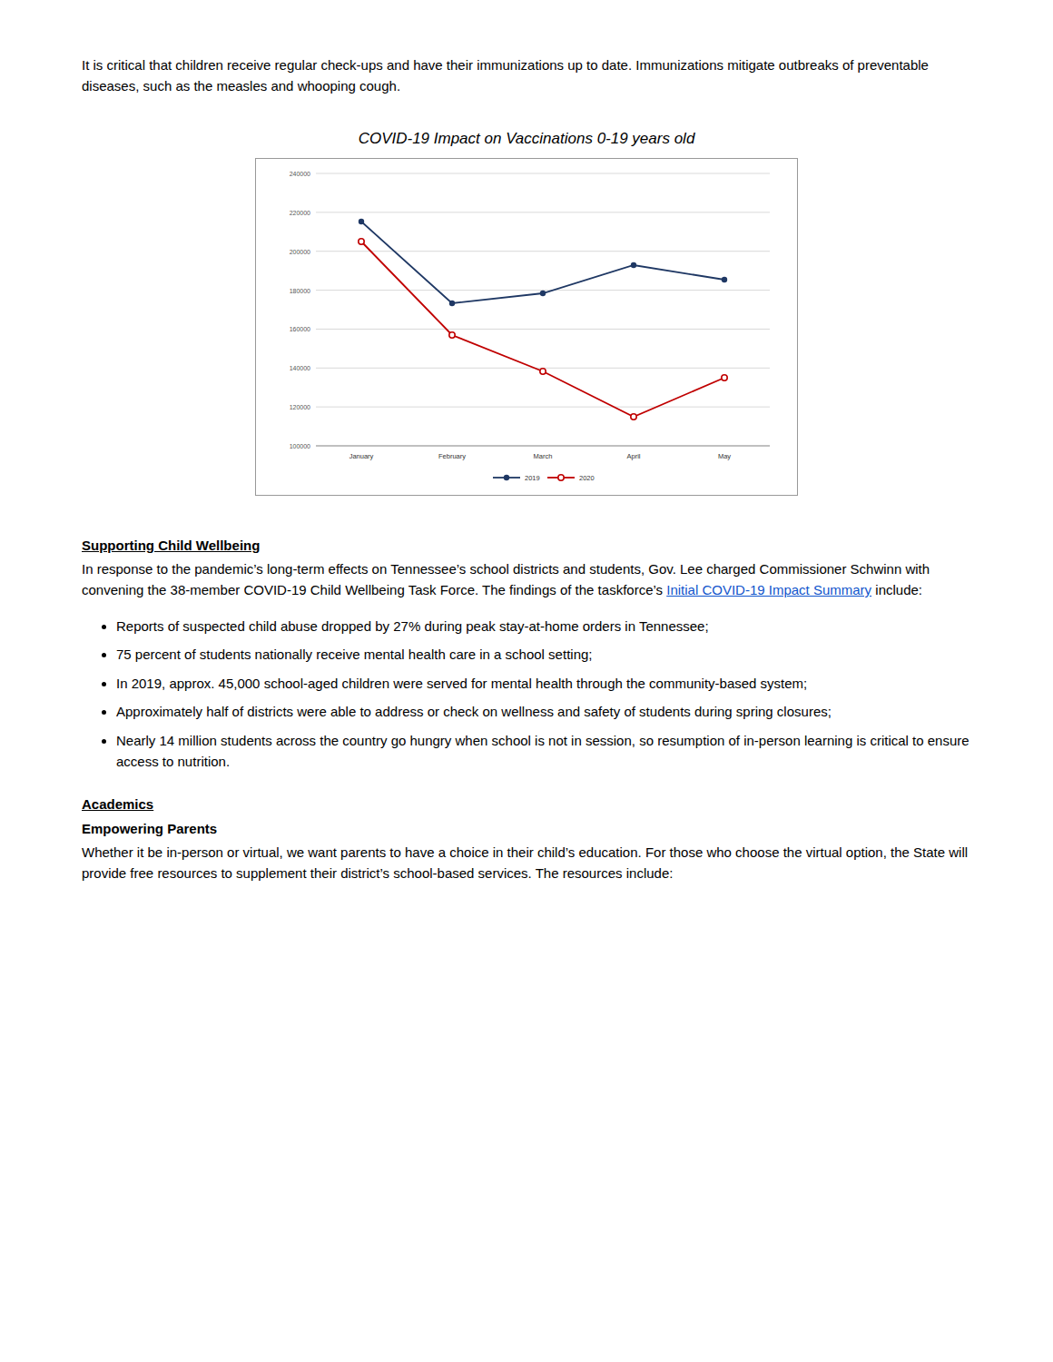It is critical that children receive regular check-ups and have their immunizations up to date. Immunizations mitigate outbreaks of preventable diseases, such as the measles and whooping cough.
COVID-19 Impact on Vaccinations 0-19 years old
240000 220000 200000 180000 160000 140000 120000 100000 January February March April May 2019 2020
Supporting Child Wellbeing
In response to the pandemic’s long-term effects on Tennessee’s school districts and students, Gov. Lee charged Commissioner Schwinn with convening the 38-member COVID-19 Child Wellbeing Task Force. The findings of the taskforce’s Initial COVID-19 Impact Summary include:
Reports of suspected child abuse dropped by 27% during peak stay-at-home orders in Tennessee;
75 percent of students nationally receive mental health care in a school setting;
In 2019, approx. 45,000 school-aged children were served for mental health through the community-based system;
Approximately half of districts were able to address or check on wellness and safety of students during spring closures;
Nearly 14 million students across the country go hungry when school is not in session, so resumption of in-person learning is critical to ensure access to nutrition.
Academics
Empowering Parents
Whether it be in-person or virtual, we want parents to have a choice in their child’s education. For those who choose the virtual option, the State will provide free resources to supplement their district’s school-based services. The resources include: